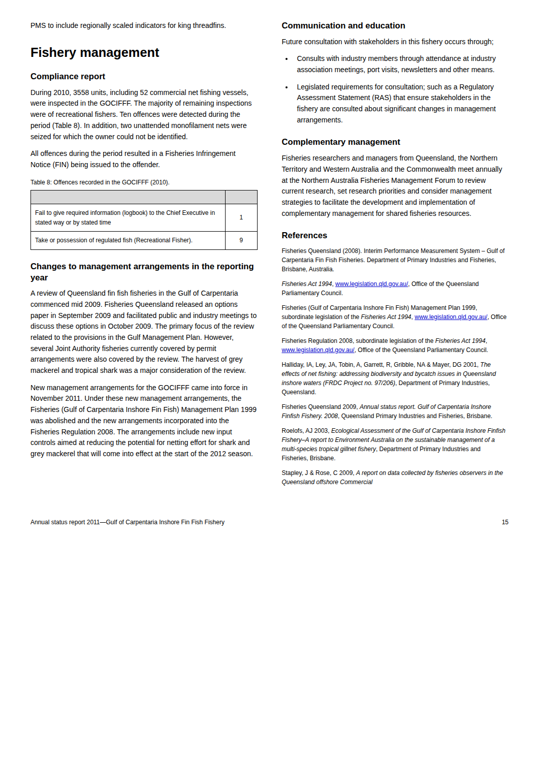PMS to include regionally scaled indicators for king threadfins.
Fishery management
Compliance report
During 2010, 3558 units, including 52 commercial net fishing vessels, were inspected in the GOCIFFF. The majority of remaining inspections were of recreational fishers. Ten offences were detected during the period (Table 8). In addition, two unattended monofilament nets were seized for which the owner could not be identified.
All offences during the period resulted in a Fisheries Infringement Notice (FIN) being issued to the offender.
Table 8: Offences recorded in the GOCIFFF (2010).
| Fail to give required information (logbook) to the Chief Executive in stated way or by stated time | 1 |
| Take or possession of regulated fish (Recreational Fisher). | 9 |
Changes to management arrangements in the reporting year
A review of Queensland fin fish fisheries in the Gulf of Carpentaria commenced mid 2009. Fisheries Queensland released an options paper in September 2009 and facilitated public and industry meetings to discuss these options in October 2009. The primary focus of the review related to the provisions in the Gulf Management Plan. However, several Joint Authority fisheries currently covered by permit arrangements were also covered by the review. The harvest of grey mackerel and tropical shark was a major consideration of the review.
New management arrangements for the GOCIFFF came into force in November 2011. Under these new management arrangements, the Fisheries (Gulf of Carpentaria Inshore Fin Fish) Management Plan 1999 was abolished and the new arrangements incorporated into the Fisheries Regulation 2008. The arrangements include new input controls aimed at reducing the potential for netting effort for shark and grey mackerel that will come into effect at the start of the 2012 season.
Communication and education
Future consultation with stakeholders in this fishery occurs through;
Consults with industry members through attendance at industry association meetings, port visits, newsletters and other means.
Legislated requirements for consultation; such as a Regulatory Assessment Statement (RAS) that ensure stakeholders in the fishery are consulted about significant changes in management arrangements.
Complementary management
Fisheries researchers and managers from Queensland, the Northern Territory and Western Australia and the Commonwealth meet annually at the Northern Australia Fisheries Management Forum to review current research, set research priorities and consider management strategies to facilitate the development and implementation of complementary management for shared fisheries resources.
References
Fisheries Queensland (2008). Interim Performance Measurement System – Gulf of Carpentaria Fin Fish Fisheries. Department of Primary Industries and Fisheries, Brisbane, Australia.
Fisheries Act 1994, www.legislation.qld.gov.au/, Office of the Queensland Parliamentary Council.
Fisheries (Gulf of Carpentaria Inshore Fin Fish) Management Plan 1999, subordinate legislation of the Fisheries Act 1994, www.legislation.qld.gov.au/, Office of the Queensland Parliamentary Council.
Fisheries Regulation 2008, subordinate legislation of the Fisheries Act 1994, www.legislation.qld.gov.au/, Office of the Queensland Parliamentary Council.
Halliday, IA, Ley, JA, Tobin, A, Garrett, R, Gribble, NA & Mayer, DG 2001, The effects of net fishing: addressing biodiversity and bycatch issues in Queensland inshore waters (FRDC Project no. 97/206), Department of Primary Industries, Queensland.
Fisheries Queensland 2009, Annual status report. Gulf of Carpentaria Inshore Finfish Fishery. 2008, Queensland Primary Industries and Fisheries, Brisbane.
Roelofs, AJ 2003, Ecological Assessment of the Gulf of Carpentaria Inshore Finfish Fishery–A report to Environment Australia on the sustainable management of a multi-species tropical gillnet fishery, Department of Primary Industries and Fisheries, Brisbane.
Stapley, J & Rose, C 2009, A report on data collected by fisheries observers in the Queensland offshore Commercial
Annual status report 2011—Gulf of Carpentaria Inshore Fin Fish Fishery
15